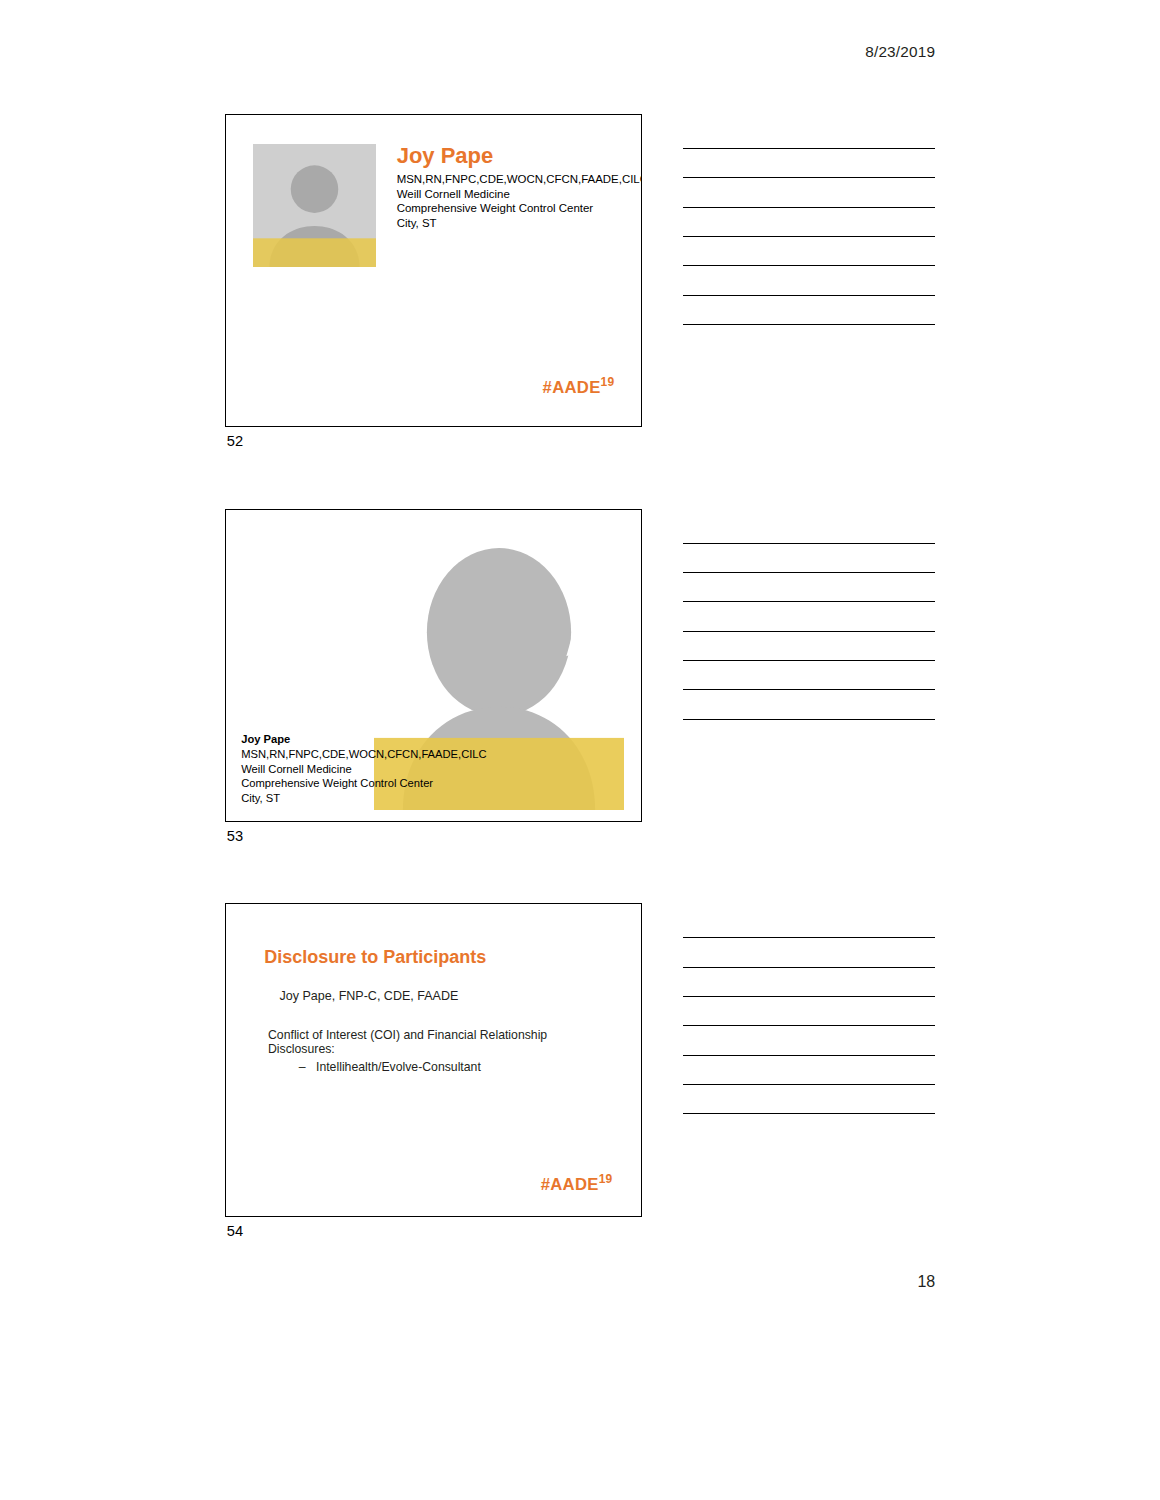8/23/2019
Joy Pape
MSN,RN,FNPC,CDE,WOCN,CFCN,FAADE,CILC
Weill Cornell Medicine
Comprehensive Weight Control Center
City, ST
#AADE19
52
Joy Pape MSN,RN,FNPC,CDE,WOCN,CFCN,FAADE,CILC
Weill Cornell Medicine
Comprehensive Weight Control Center
City, ST
53
Disclosure to Participants
Joy Pape, FNP-C, CDE, FAADE
Conflict of Interest (COI) and Financial Relationship Disclosures:
Intellihealth/Evolve-Consultant
#AADE19
54
18